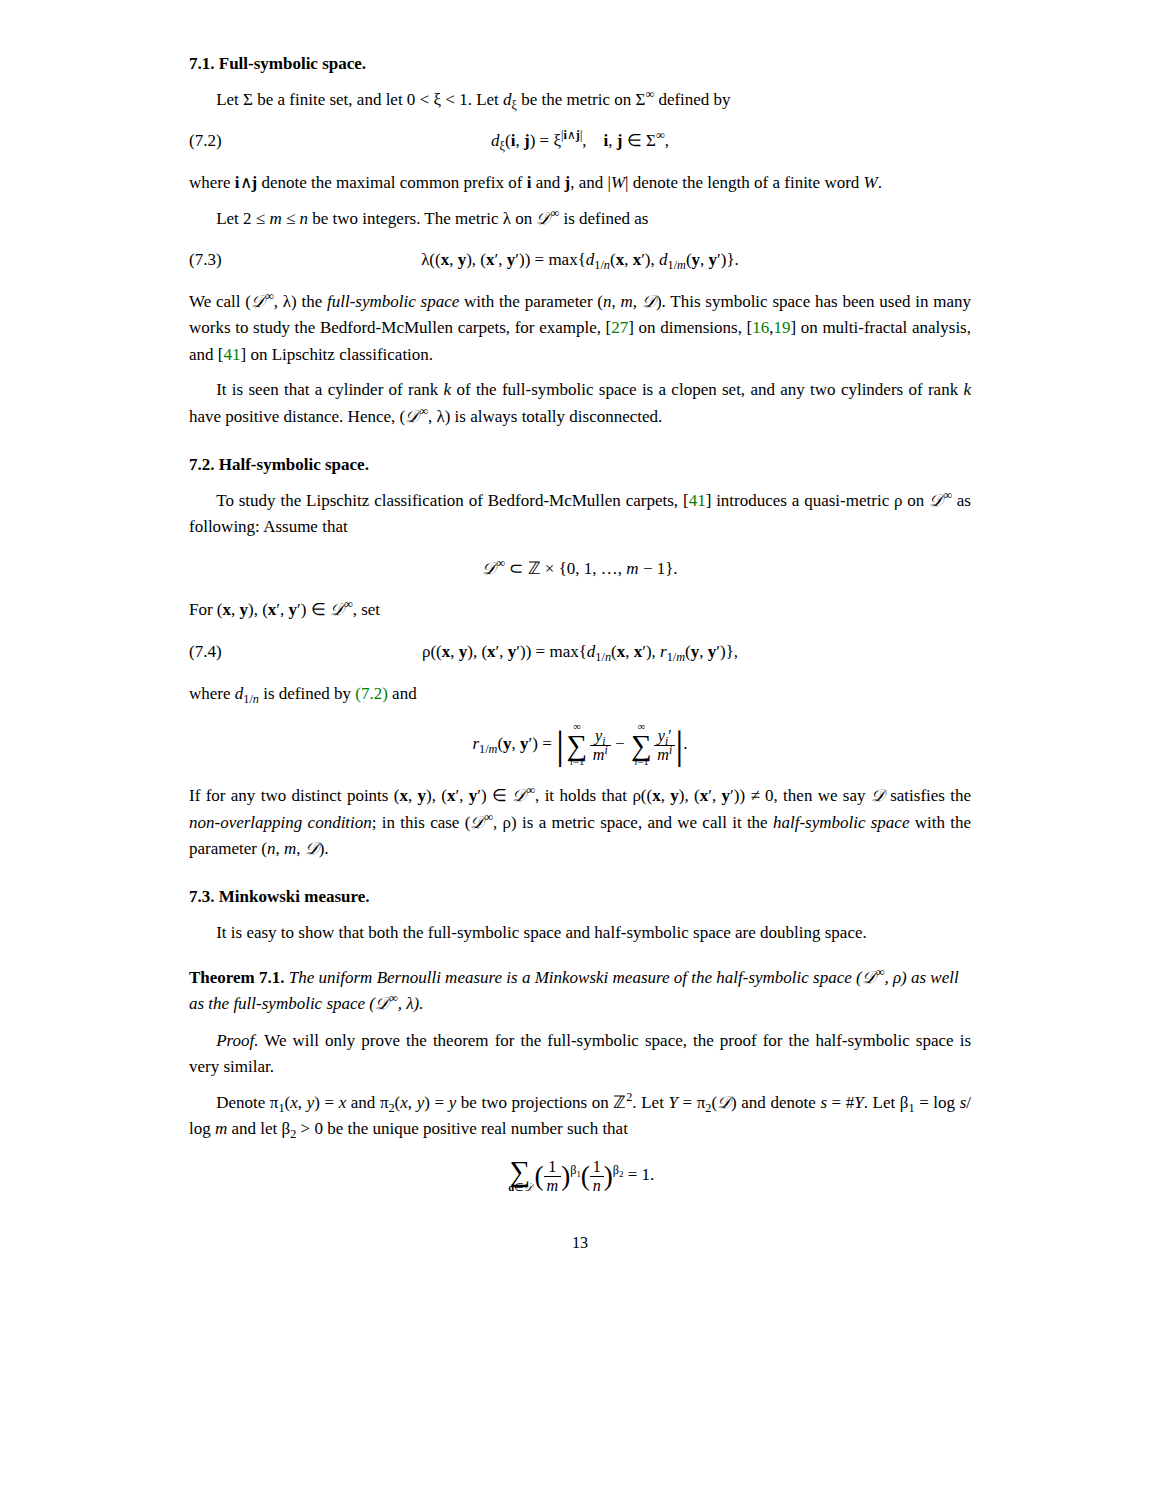7.1. Full-symbolic space.
Let Σ be a finite set, and let 0 < ξ < 1. Let dξ be the metric on Σ∞ defined by
(7.2) dξ(i, j) = ξ|i∧j|, i, j ∈ Σ∞,
where i∧j denote the maximal common prefix of i and j, and |W| denote the length of a finite word W.
Let 2 ≤ m ≤ n be two integers. The metric λ on 𝒟∞ is defined as
(7.3) λ((x, y), (x′, y′)) = max{d1/n(x, x′), d1/m(y, y′)}.
We call (𝒟∞, λ) the full-symbolic space with the parameter (n, m, 𝒟). This symbolic space has been used in many works to study the Bedford-McMullen carpets, for example, [27] on dimensions, [16,19] on multi-fractal analysis, and [41] on Lipschitz classification.
It is seen that a cylinder of rank k of the full-symbolic space is a clopen set, and any two cylinders of rank k have positive distance. Hence, (𝒟∞, λ) is always totally disconnected.
7.2. Half-symbolic space.
To study the Lipschitz classification of Bedford-McMullen carpets, [41] introduces a quasi-metric ρ on 𝒟∞ as following: Assume that
𝒟∞ ⊂ ℤ × {0, 1, …, m − 1}.
For (x, y), (x′, y′) ∈ 𝒟∞, set
(7.4) ρ((x, y), (x′, y′)) = max{d1/n(x, x′), r1/m(y, y′)},
where d1/n is defined by (7.2) and
r1/m(y, y′) = |∞∑i=1 yi mi − ∞∑i=1 yi′mi|.
If for any two distinct points (x, y), (x′, y′) ∈ 𝒟∞, it holds that ρ((x, y), (x′, y′)) ≠ 0, then we say 𝒟 satisfies the non-overlapping condition; in this case (𝒟∞, ρ) is a metric space, and we call it the half-symbolic space with the parameter (n, m, 𝒟).
7.3. Minkowski measure.
It is easy to show that both the full-symbolic space and half-symbolic space are doubling space.
Theorem 7.1. The uniform Bernoulli measure is a Minkowski measure of the half-symbolic space (𝒟∞, ρ) as well as the full-symbolic space (𝒟∞, λ).
Proof. We will only prove the theorem for the full-symbolic space, the proof for the half-symbolic space is very similar.
Denote π1(x, y) = x and π2(x, y) = y be two projections on ℤ2. Let Y = π2(𝒟) and denote s = #Y. Let β1 = log s/ log m and let β2 > 0 be the unique positive real number such that
∑d∈𝒟(1 m)β1(1 n)β2 = 1.
13